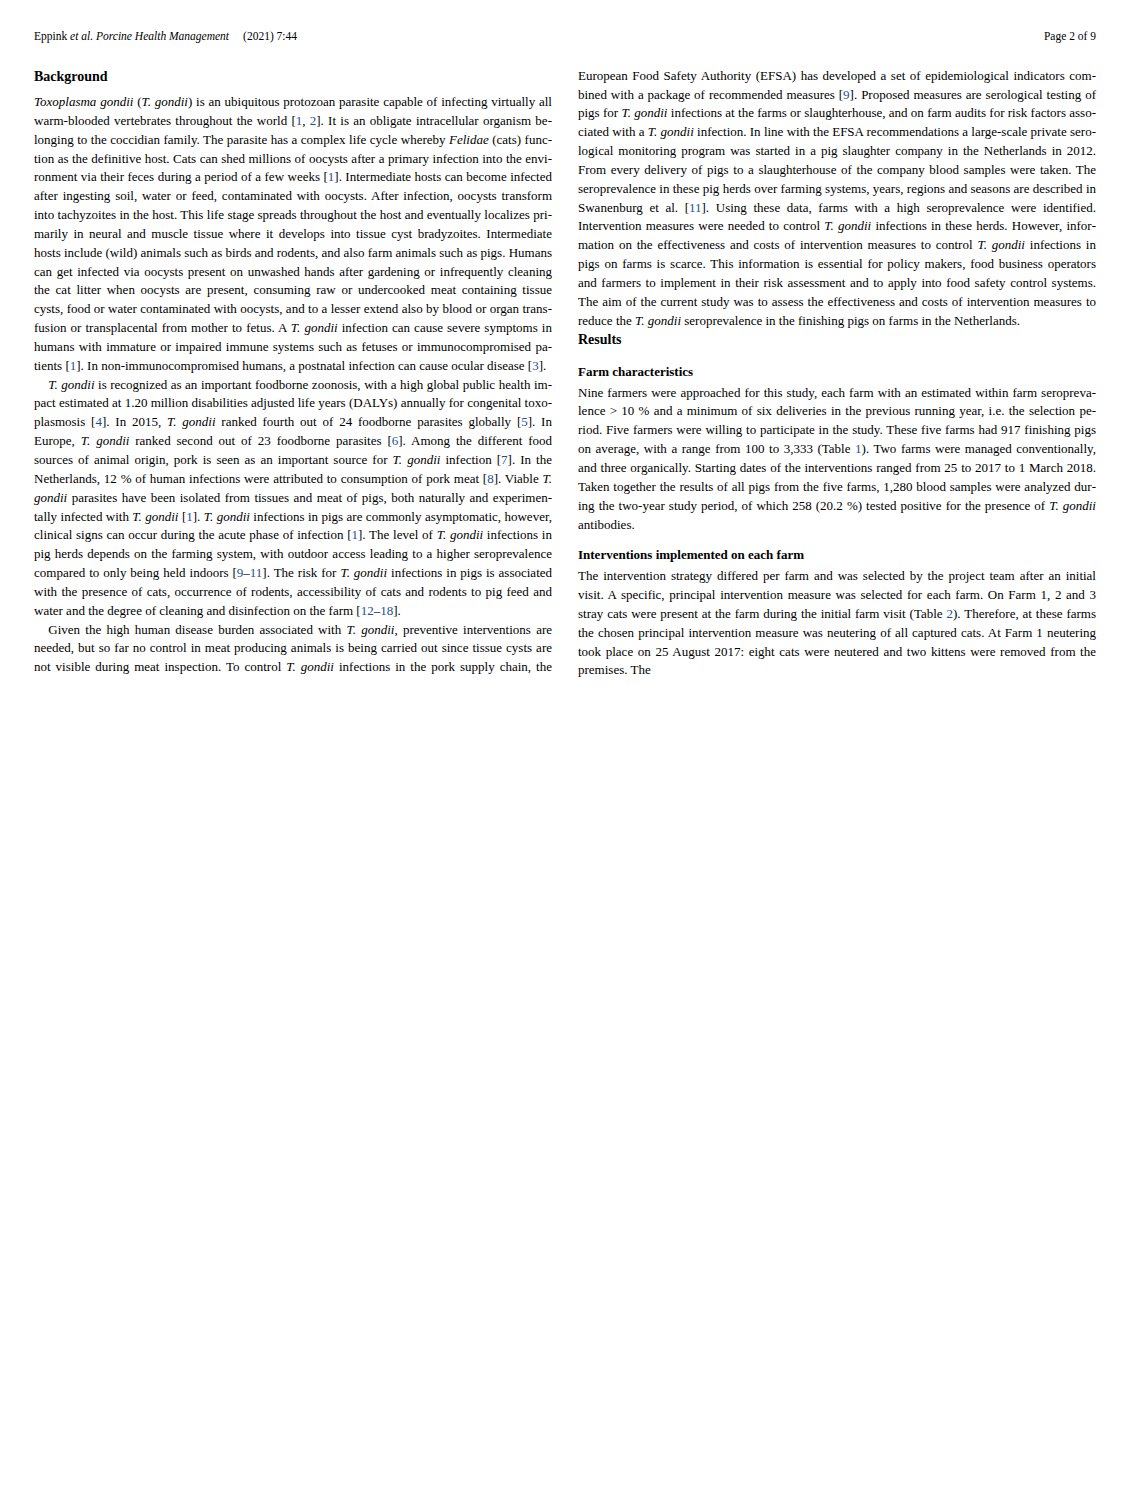Eppink et al. Porcine Health Management
(2021) 7:44
Page 2 of 9
Background
Toxoplasma gondii (T. gondii) is an ubiquitous protozoan parasite capable of infecting virtually all warm-blooded vertebrates throughout the world [1, 2]. It is an obligate intracellular organism belonging to the coccidian family. The parasite has a complex life cycle whereby Felidae (cats) function as the definitive host. Cats can shed millions of oocysts after a primary infection into the environment via their feces during a period of a few weeks [1]. Intermediate hosts can become infected after ingesting soil, water or feed, contaminated with oocysts. After infection, oocysts transform into tachyzoites in the host. This life stage spreads throughout the host and eventually localizes primarily in neural and muscle tissue where it develops into tissue cyst bradyzoites. Intermediate hosts include (wild) animals such as birds and rodents, and also farm animals such as pigs. Humans can get infected via oocysts present on unwashed hands after gardening or infrequently cleaning the cat litter when oocysts are present, consuming raw or undercooked meat containing tissue cysts, food or water contaminated with oocysts, and to a lesser extend also by blood or organ transfusion or transplacental from mother to fetus. A T. gondii infection can cause severe symptoms in humans with immature or impaired immune systems such as fetuses or immunocompromised patients [1]. In non-immunocompromised humans, a postnatal infection can cause ocular disease [3].
T. gondii is recognized as an important foodborne zoonosis, with a high global public health impact estimated at 1.20 million disabilities adjusted life years (DALYs) annually for congenital toxoplasmosis [4]. In 2015, T. gondii ranked fourth out of 24 foodborne parasites globally [5]. In Europe, T. gondii ranked second out of 23 foodborne parasites [6]. Among the different food sources of animal origin, pork is seen as an important source for T. gondii infection [7]. In the Netherlands, 12 % of human infections were attributed to consumption of pork meat [8]. Viable T. gondii parasites have been isolated from tissues and meat of pigs, both naturally and experimentally infected with T. gondii [1]. T. gondii infections in pigs are commonly asymptomatic, however, clinical signs can occur during the acute phase of infection [1]. The level of T. gondii infections in pig herds depends on the farming system, with outdoor access leading to a higher seroprevalence compared to only being held indoors [9–11]. The risk for T. gondii infections in pigs is associated with the presence of cats, occurrence of rodents, accessibility of cats and rodents to pig feed and water and the degree of cleaning and disinfection on the farm [12–18].
Given the high human disease burden associated with T. gondii, preventive interventions are needed, but so far no control in meat producing animals is being carried out since tissue cysts are not visible during meat inspection. To control T. gondii infections in the pork supply chain, the European Food Safety Authority (EFSA) has developed a set of epidemiological indicators combined with a package of recommended measures [9]. Proposed measures are serological testing of pigs for T. gondii infections at the farms or slaughterhouse, and on farm audits for risk factors associated with a T. gondii infection. In line with the EFSA recommendations a large-scale private serological monitoring program was started in a pig slaughter company in the Netherlands in 2012. From every delivery of pigs to a slaughterhouse of the company blood samples were taken. The seroprevalence in these pig herds over farming systems, years, regions and seasons are described in Swanenburg et al. [11]. Using these data, farms with a high seroprevalence were identified. Intervention measures were needed to control T. gondii infections in these herds. However, information on the effectiveness and costs of intervention measures to control T. gondii infections in pigs on farms is scarce. This information is essential for policy makers, food business operators and farmers to implement in their risk assessment and to apply into food safety control systems. The aim of the current study was to assess the effectiveness and costs of intervention measures to reduce the T. gondii seroprevalence in the finishing pigs on farms in the Netherlands.
Results
Farm characteristics
Nine farmers were approached for this study, each farm with an estimated within farm seroprevalence > 10 % and a minimum of six deliveries in the previous running year, i.e. the selection period. Five farmers were willing to participate in the study. These five farms had 917 finishing pigs on average, with a range from 100 to 3,333 (Table 1). Two farms were managed conventionally, and three organically. Starting dates of the interventions ranged from 25 to 2017 to 1 March 2018. Taken together the results of all pigs from the five farms, 1,280 blood samples were analyzed during the two-year study period, of which 258 (20.2 %) tested positive for the presence of T. gondii antibodies.
Interventions implemented on each farm
The intervention strategy differed per farm and was selected by the project team after an initial visit. A specific, principal intervention measure was selected for each farm. On Farm 1, 2 and 3 stray cats were present at the farm during the initial farm visit (Table 2). Therefore, at these farms the chosen principal intervention measure was neutering of all captured cats. At Farm 1 neutering took place on 25 August 2017: eight cats were neutered and two kittens were removed from the premises. The